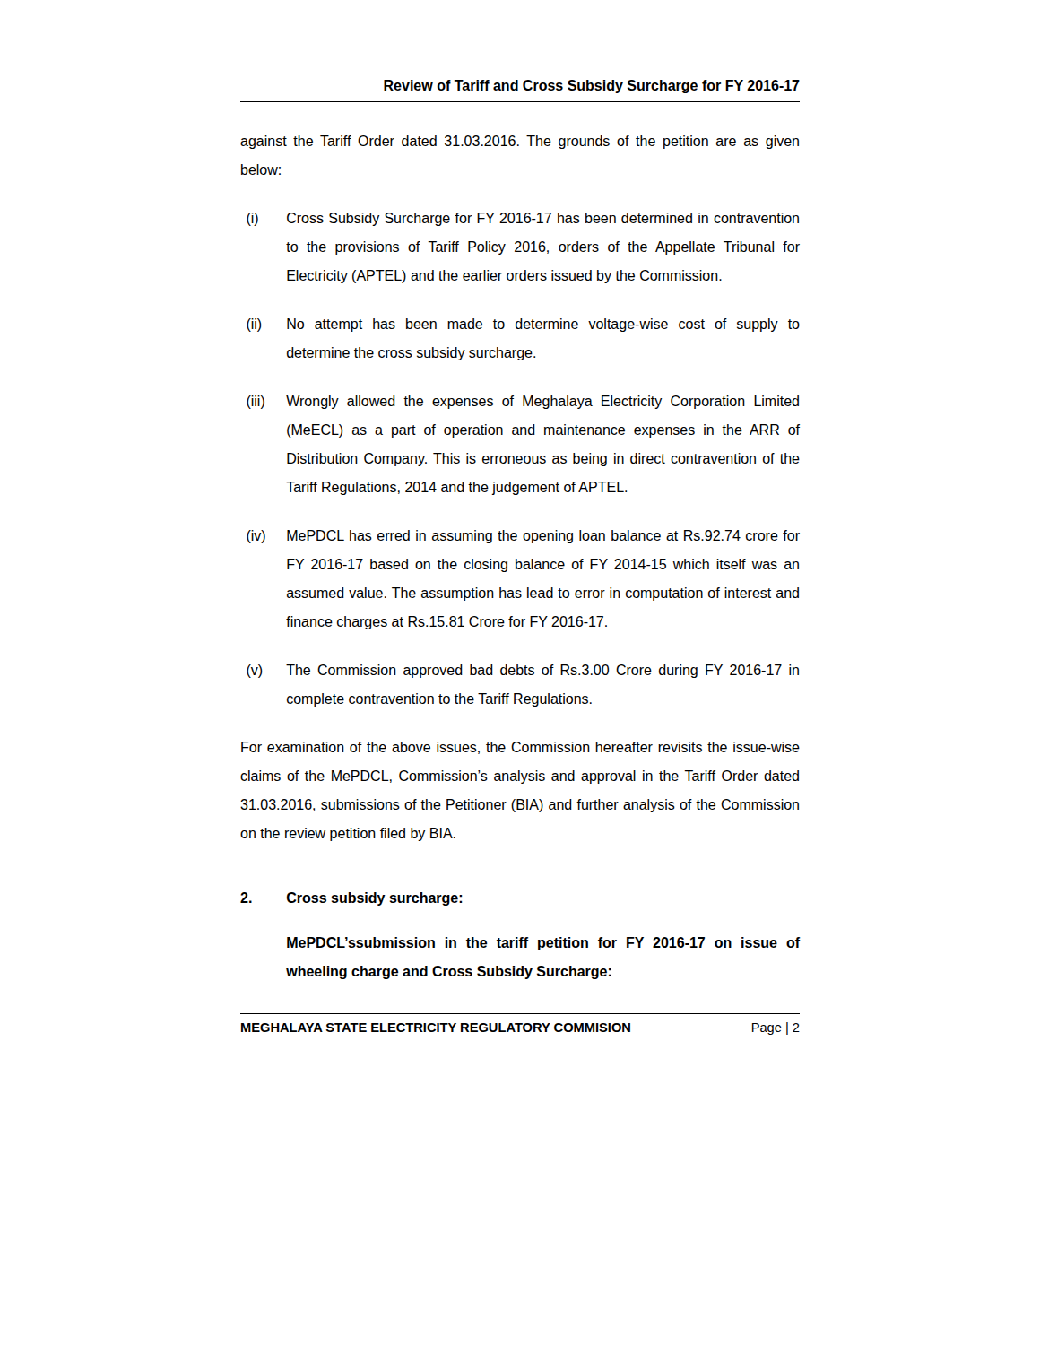Review of Tariff and Cross Subsidy Surcharge for FY 2016-17
against the Tariff Order dated 31.03.2016. The grounds of the petition are as given below:
(i) Cross Subsidy Surcharge for FY 2016-17 has been determined in contravention to the provisions of Tariff Policy 2016, orders of the Appellate Tribunal for Electricity (APTEL) and the earlier orders issued by the Commission.
(ii) No attempt has been made to determine voltage-wise cost of supply to determine the cross subsidy surcharge.
(iii) Wrongly allowed the expenses of Meghalaya Electricity Corporation Limited (MeECL) as a part of operation and maintenance expenses in the ARR of Distribution Company. This is erroneous as being in direct contravention of the Tariff Regulations, 2014 and the judgement of APTEL.
(iv) MePDCL has erred in assuming the opening loan balance at Rs.92.74 crore for FY 2016-17 based on the closing balance of FY 2014-15 which itself was an assumed value. The assumption has lead to error in computation of interest and finance charges at Rs.15.81 Crore for FY 2016-17.
(v) The Commission approved bad debts of Rs.3.00 Crore during FY 2016-17 in complete contravention to the Tariff Regulations.
For examination of the above issues, the Commission hereafter revisits the issue-wise claims of the MePDCL, Commission’s analysis and approval in the Tariff Order dated 31.03.2016, submissions of the Petitioner (BIA) and further analysis of the Commission on the review petition filed by BIA.
2.
Cross subsidy surcharge:
MePDCL’ssubmission in the tariff petition for FY 2016-17 on issue of wheeling charge and Cross Subsidy Surcharge:
MEGHALAYA STATE ELECTRICITY REGULATORY COMMISION Page | 2